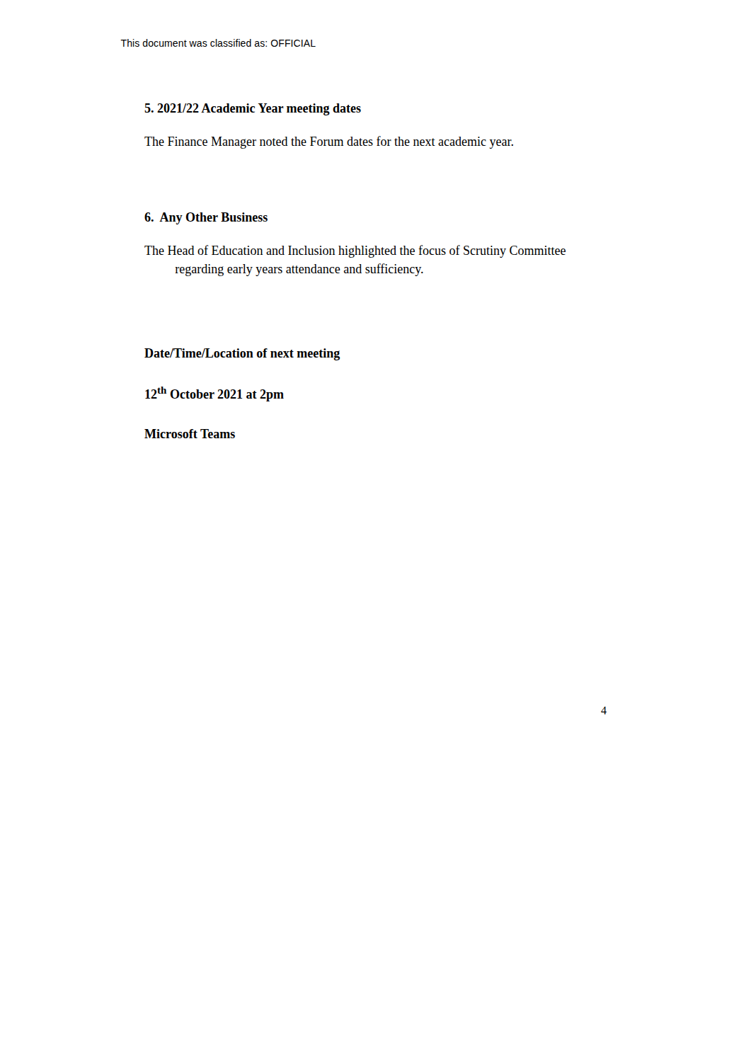This document was classified as: OFFICIAL
5. 2021/22 Academic Year meeting dates
The Finance Manager noted the Forum dates for the next academic year.
6. Any Other Business
The Head of Education and Inclusion highlighted the focus of Scrutiny Committee regarding early years attendance and sufficiency.
Date/Time/Location of next meeting
12th October 2021 at 2pm
Microsoft Teams
4